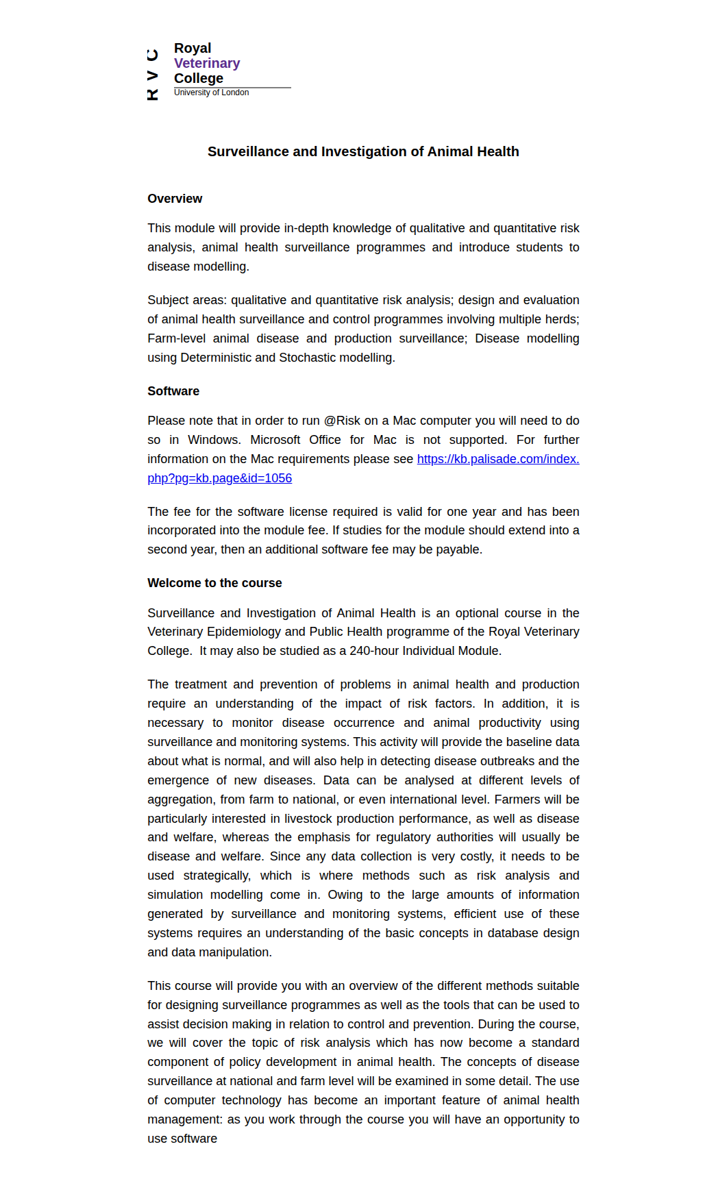C V R Royal Veterinary College University of London
Surveillance and Investigation of Animal Health
Overview
This module will provide in-depth knowledge of qualitative and quantitative risk analysis, animal health surveillance programmes and introduce students to disease modelling.
Subject areas: qualitative and quantitative risk analysis; design and evaluation of animal health surveillance and control programmes involving multiple herds; Farm-level animal disease and production surveillance; Disease modelling using Deterministic and Stochastic modelling.
Software
Please note that in order to run @Risk on a Mac computer you will need to do so in Windows. Microsoft Office for Mac is not supported. For further information on the Mac requirements please see https://kb.palisade.com/index.php?pg=kb.page&id=1056
The fee for the software license required is valid for one year and has been incorporated into the module fee. If studies for the module should extend into a second year, then an additional software fee may be payable.
Welcome to the course
Surveillance and Investigation of Animal Health is an optional course in the Veterinary Epidemiology and Public Health programme of the Royal Veterinary College. It may also be studied as a 240-hour Individual Module.
The treatment and prevention of problems in animal health and production require an understanding of the impact of risk factors. In addition, it is necessary to monitor disease occurrence and animal productivity using surveillance and monitoring systems. This activity will provide the baseline data about what is normal, and will also help in detecting disease outbreaks and the emergence of new diseases. Data can be analysed at different levels of aggregation, from farm to national, or even international level. Farmers will be particularly interested in livestock production performance, as well as disease and welfare, whereas the emphasis for regulatory authorities will usually be disease and welfare. Since any data collection is very costly, it needs to be used strategically, which is where methods such as risk analysis and simulation modelling come in. Owing to the large amounts of information generated by surveillance and monitoring systems, efficient use of these systems requires an understanding of the basic concepts in database design and data manipulation.
This course will provide you with an overview of the different methods suitable for designing surveillance programmes as well as the tools that can be used to assist decision making in relation to control and prevention. During the course, we will cover the topic of risk analysis which has now become a standard component of policy development in animal health. The concepts of disease surveillance at national and farm level will be examined in some detail. The use of computer technology has become an important feature of animal health management: as you work through the course you will have an opportunity to use software